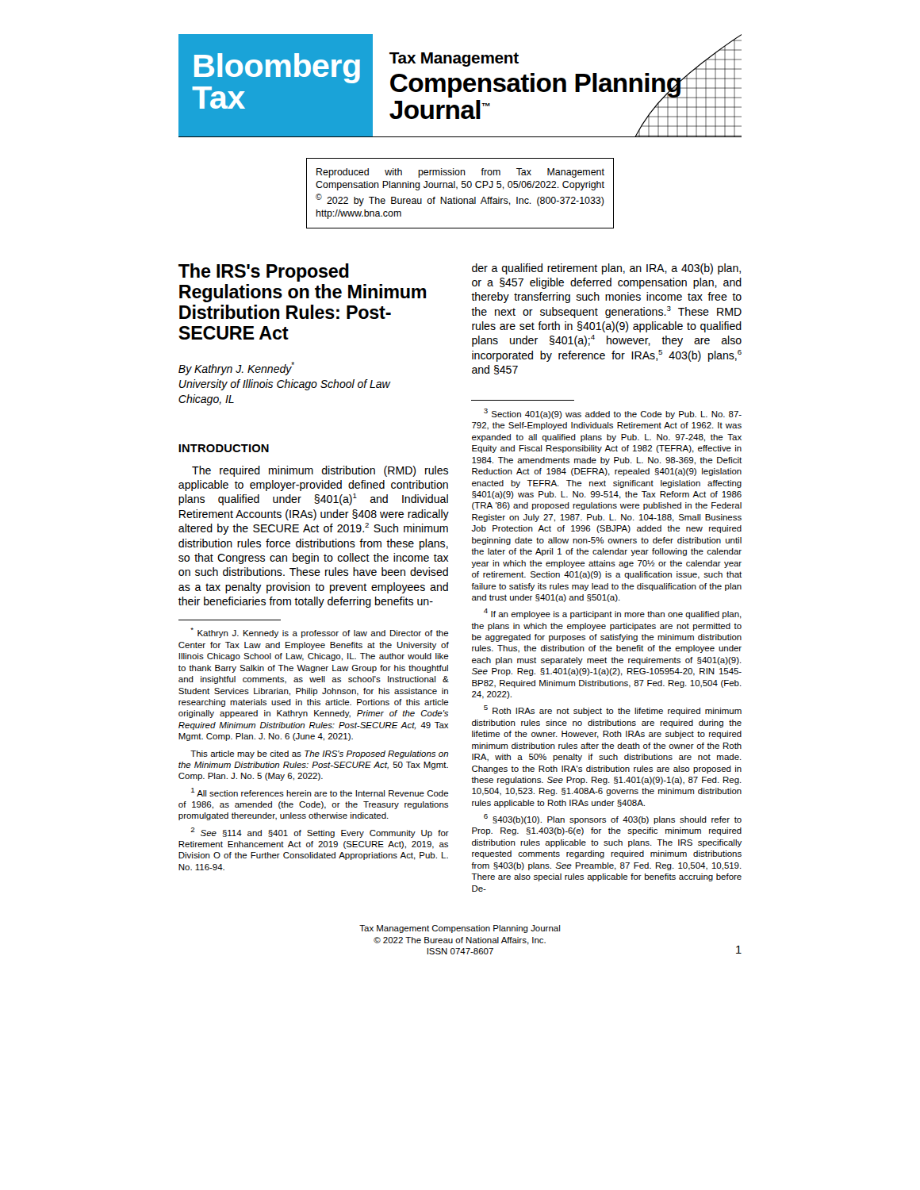Bloomberg Tax
Tax Management
Compensation Planning
Journal™
Reproduced with permission from Tax Management Compensation Planning Journal, 50 CPJ 5, 05/06/2022. Copyright © 2022 by The Bureau of National Affairs, Inc. (800-372-1033) http://www.bna.com
The IRS's Proposed Regulations on the Minimum Distribution Rules: Post-SECURE Act
By Kathryn J. Kennedy*
University of Illinois Chicago School of Law
Chicago, IL
INTRODUCTION
The required minimum distribution (RMD) rules applicable to employer-provided defined contribution plans qualified under §401(a)1 and Individual Retirement Accounts (IRAs) under §408 were radically altered by the SECURE Act of 2019.2 Such minimum distribution rules force distributions from these plans, so that Congress can begin to collect the income tax on such distributions. These rules have been devised as a tax penalty provision to prevent employees and their beneficiaries from totally deferring benefits un-
* Kathryn J. Kennedy is a professor of law and Director of the Center for Tax Law and Employee Benefits at the University of Illinois Chicago School of Law, Chicago, IL. The author would like to thank Barry Salkin of The Wagner Law Group for his thoughtful and insightful comments, as well as school's Instructional & Student Services Librarian, Philip Johnson, for his assistance in researching materials used in this article. Portions of this article originally appeared in Kathryn Kennedy, Primer of the Code's Required Minimum Distribution Rules: Post-SECURE Act, 49 Tax Mgmt. Comp. Plan. J. No. 6 (June 4, 2021).
This article may be cited as The IRS's Proposed Regulations on the Minimum Distribution Rules: Post-SECURE Act, 50 Tax Mgmt. Comp. Plan. J. No. 5 (May 6, 2022).
1 All section references herein are to the Internal Revenue Code of 1986, as amended (the Code), or the Treasury regulations promulgated thereunder, unless otherwise indicated.
2 See §114 and §401 of Setting Every Community Up for Retirement Enhancement Act of 2019 (SECURE Act), 2019, as Division O of the Further Consolidated Appropriations Act, Pub. L. No. 116-94.
der a qualified retirement plan, an IRA, a 403(b) plan, or a §457 eligible deferred compensation plan, and thereby transferring such monies income tax free to the next or subsequent generations.3 These RMD rules are set forth in §401(a)(9) applicable to qualified plans under §401(a);4 however, they are also incorporated by reference for IRAs,5 403(b) plans,6 and §457
3 Section 401(a)(9) was added to the Code by Pub. L. No. 87-792, the Self-Employed Individuals Retirement Act of 1962. It was expanded to all qualified plans by Pub. L. No. 97-248, the Tax Equity and Fiscal Responsibility Act of 1982 (TEFRA), effective in 1984. The amendments made by Pub. L. No. 98-369, the Deficit Reduction Act of 1984 (DEFRA), repealed §401(a)(9) legislation enacted by TEFRA. The next significant legislation affecting §401(a)(9) was Pub. L. No. 99-514, the Tax Reform Act of 1986 (TRA '86) and proposed regulations were published in the Federal Register on July 27, 1987. Pub. L. No. 104-188, Small Business Job Protection Act of 1996 (SBJPA) added the new required beginning date to allow non-5% owners to defer distribution until the later of the April 1 of the calendar year following the calendar year in which the employee attains age 70½ or the calendar year of retirement. Section 401(a)(9) is a qualification issue, such that failure to satisfy its rules may lead to the disqualification of the plan and trust under §401(a) and §501(a).
4 If an employee is a participant in more than one qualified plan, the plans in which the employee participates are not permitted to be aggregated for purposes of satisfying the minimum distribution rules. Thus, the distribution of the benefit of the employee under each plan must separately meet the requirements of §401(a)(9). See Prop. Reg. §1.401(a)(9)-1(a)(2), REG-105954-20, RIN 1545-BP82, Required Minimum Distributions, 87 Fed. Reg. 10,504 (Feb. 24, 2022).
5 Roth IRAs are not subject to the lifetime required minimum distribution rules since no distributions are required during the lifetime of the owner. However, Roth IRAs are subject to required minimum distribution rules after the death of the owner of the Roth IRA, with a 50% penalty if such distributions are not made. Changes to the Roth IRA's distribution rules are also proposed in these regulations. See Prop. Reg. §1.401(a)(9)-1(a), 87 Fed. Reg. 10,504, 10,523. Reg. §1.408A-6 governs the minimum distribution rules applicable to Roth IRAs under §408A.
6 §403(b)(10). Plan sponsors of 403(b) plans should refer to Prop. Reg. §1.403(b)-6(e) for the specific minimum required distribution rules applicable to such plans. The IRS specifically requested comments regarding required minimum distributions from §403(b) plans. See Preamble, 87 Fed. Reg. 10,504, 10,519. There are also special rules applicable for benefits accruing before De-
Tax Management Compensation Planning Journal
© 2022 The Bureau of National Affairs, Inc.
ISSN 0747-8607 1